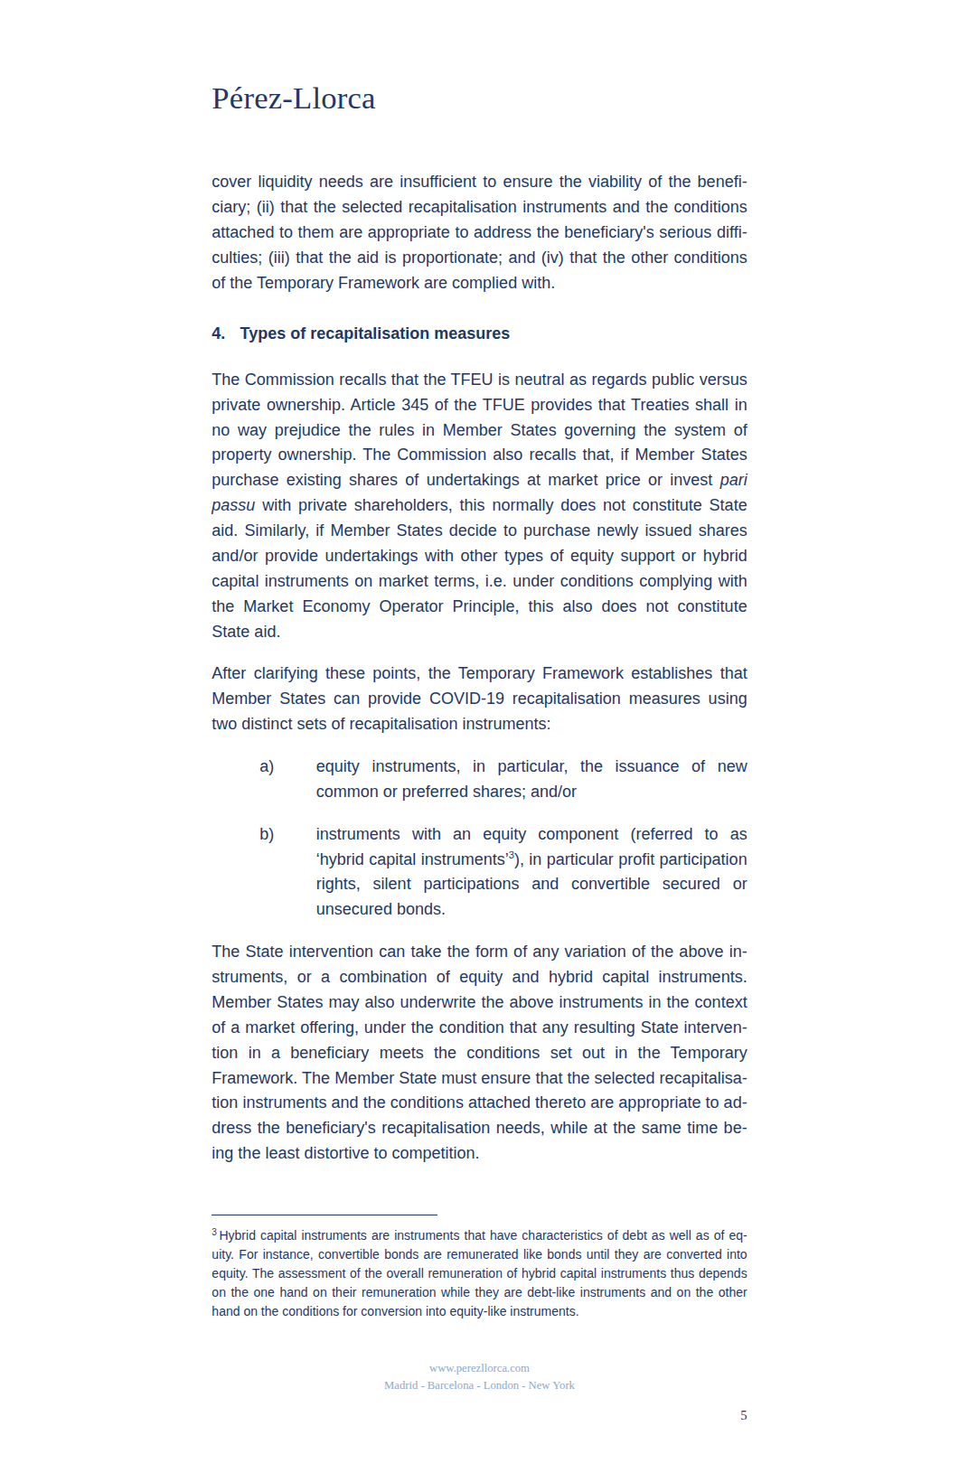Pérez-Llorca
cover liquidity needs are insufficient to ensure the viability of the beneficiary; (ii) that the selected recapitalisation instruments and the conditions attached to them are appropriate to address the beneficiary's serious difficulties; (iii) that the aid is proportionate; and (iv) that the other conditions of the Temporary Framework are complied with.
4. Types of recapitalisation measures
The Commission recalls that the TFEU is neutral as regards public versus private ownership. Article 345 of the TFUE provides that Treaties shall in no way prejudice the rules in Member States governing the system of property ownership. The Commission also recalls that, if Member States purchase existing shares of undertakings at market price or invest pari passu with private shareholders, this normally does not constitute State aid. Similarly, if Member States decide to purchase newly issued shares and/or provide undertakings with other types of equity support or hybrid capital instruments on market terms, i.e. under conditions complying with the Market Economy Operator Principle, this also does not constitute State aid.
After clarifying these points, the Temporary Framework establishes that Member States can provide COVID-19 recapitalisation measures using two distinct sets of recapitalisation instruments:
a) equity instruments, in particular, the issuance of new common or preferred shares; and/or
b) instruments with an equity component (referred to as ‘hybrid capital instruments’3), in particular profit participation rights, silent participations and convertible secured or unsecured bonds.
The State intervention can take the form of any variation of the above instruments, or a combination of equity and hybrid capital instruments. Member States may also underwrite the above instruments in the context of a market offering, under the condition that any resulting State intervention in a beneficiary meets the conditions set out in the Temporary Framework. The Member State must ensure that the selected recapitalisation instruments and the conditions attached thereto are appropriate to address the beneficiary's recapitalisation needs, while at the same time being the least distortive to competition.
3 Hybrid capital instruments are instruments that have characteristics of debt as well as of equity. For instance, convertible bonds are remunerated like bonds until they are converted into equity. The assessment of the overall remuneration of hybrid capital instruments thus depends on the one hand on their remuneration while they are debt-like instruments and on the other hand on the conditions for conversion into equity-like instruments.
www.perezllorca.com
Madrid - Barcelona - London - New York
5